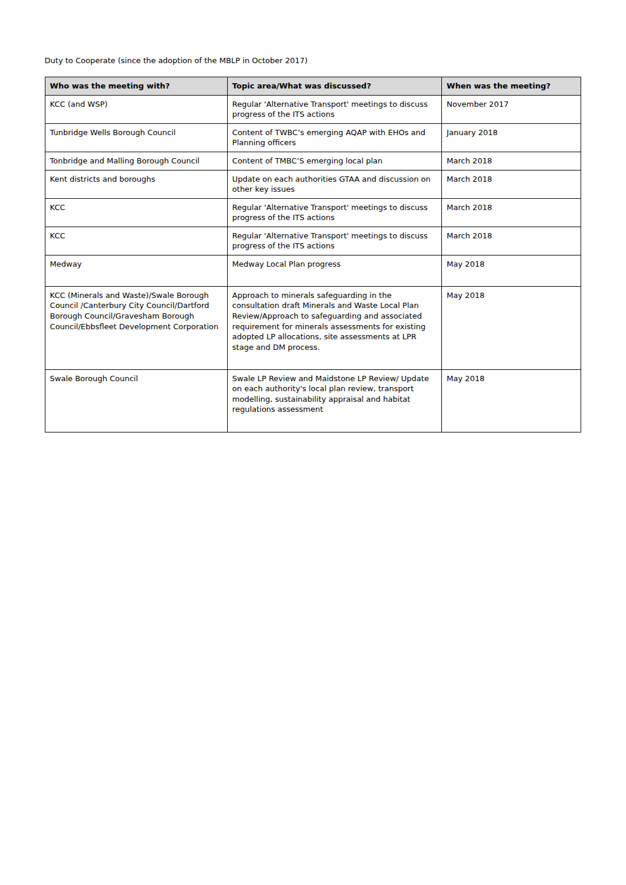Duty to Cooperate (since the adoption of the MBLP in October 2017)
| Who was the meeting with? | Topic area/What was discussed? | When was the meeting? |
| --- | --- | --- |
| KCC (and WSP) | Regular 'Alternative Transport' meetings to discuss progress of the ITS actions | November 2017 |
| Tunbridge Wells Borough Council | Content of TWBC’s emerging AQAP with EHOs and Planning officers | January 2018 |
| Tonbridge and Malling Borough Council | Content of TMBC’S emerging local plan | March 2018 |
| Kent districts and boroughs | Update on each authorities GTAA and discussion on other key issues | March 2018 |
| KCC | Regular 'Alternative Transport' meetings to discuss progress of the ITS actions | March 2018 |
| KCC | Regular 'Alternative Transport' meetings to discuss progress of the ITS actions | March 2018 |
| Medway | Medway Local Plan progress | May 2018 |
| KCC (Minerals and Waste)/Swale Borough Council /Canterbury City Council/Dartford Borough Council/Gravesham Borough Council/Ebbsfleet Development Corporation | Approach to minerals safeguarding in the consultation draft Minerals and Waste Local Plan Review/Approach to safeguarding and associated requirement for minerals assessments for existing adopted LP allocations, site assessments at LPR stage and DM process. | May 2018 |
| Swale Borough Council | Swale LP Review and Maidstone LP Review/ Update on each authority's local plan review, transport modelling, sustainability appraisal and habitat regulations assessment | May 2018 |